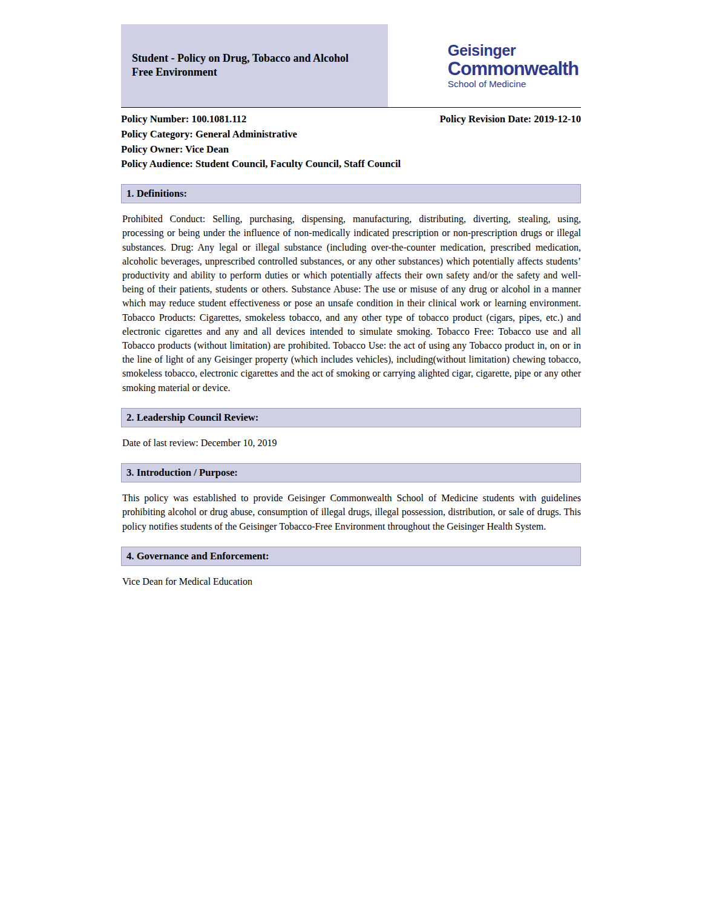Student - Policy on Drug, Tobacco and Alcohol
Free Environment
Geisinger Commonwealth School of Medicine
Policy Number: 100.1081.112 Policy Revision Date: 2019-12-10
Policy Category: General Administrative
Policy Owner: Vice Dean
Policy Audience: Student Council, Faculty Council, Staff Council
1. Definitions:
Prohibited Conduct: Selling, purchasing, dispensing, manufacturing, distributing, diverting, stealing, using, processing or being under the influence of non-medically indicated prescription or non-prescription drugs or illegal substances. Drug: Any legal or illegal substance (including over-the-counter medication, prescribed medication, alcoholic beverages, unprescribed controlled substances, or any other substances) which potentially affects students’ productivity and ability to perform duties or which potentially affects their own safety and/or the safety and well-being of their patients, students or others. Substance Abuse: The use or misuse of any drug or alcohol in a manner which may reduce student effectiveness or pose an unsafe condition in their clinical work or learning environment. Tobacco Products: Cigarettes, smokeless tobacco, and any other type of tobacco product (cigars, pipes, etc.) and electronic cigarettes and any and all devices intended to simulate smoking. Tobacco Free: Tobacco use and all Tobacco products (without limitation) are prohibited. Tobacco Use: the act of using any Tobacco product in, on or in the line of light of any Geisinger property (which includes vehicles), including(without limitation) chewing tobacco, smokeless tobacco, electronic cigarettes and the act of smoking or carrying alighted cigar, cigarette, pipe or any other smoking material or device.
2. Leadership Council Review:
Date of last review: December 10, 2019
3. Introduction / Purpose:
This policy was established to provide Geisinger Commonwealth School of Medicine students with guidelines prohibiting alcohol or drug abuse, consumption of illegal drugs, illegal possession, distribution, or sale of drugs. This policy notifies students of the Geisinger Tobacco-Free Environment throughout the Geisinger Health System.
4. Governance and Enforcement:
Vice Dean for Medical Education